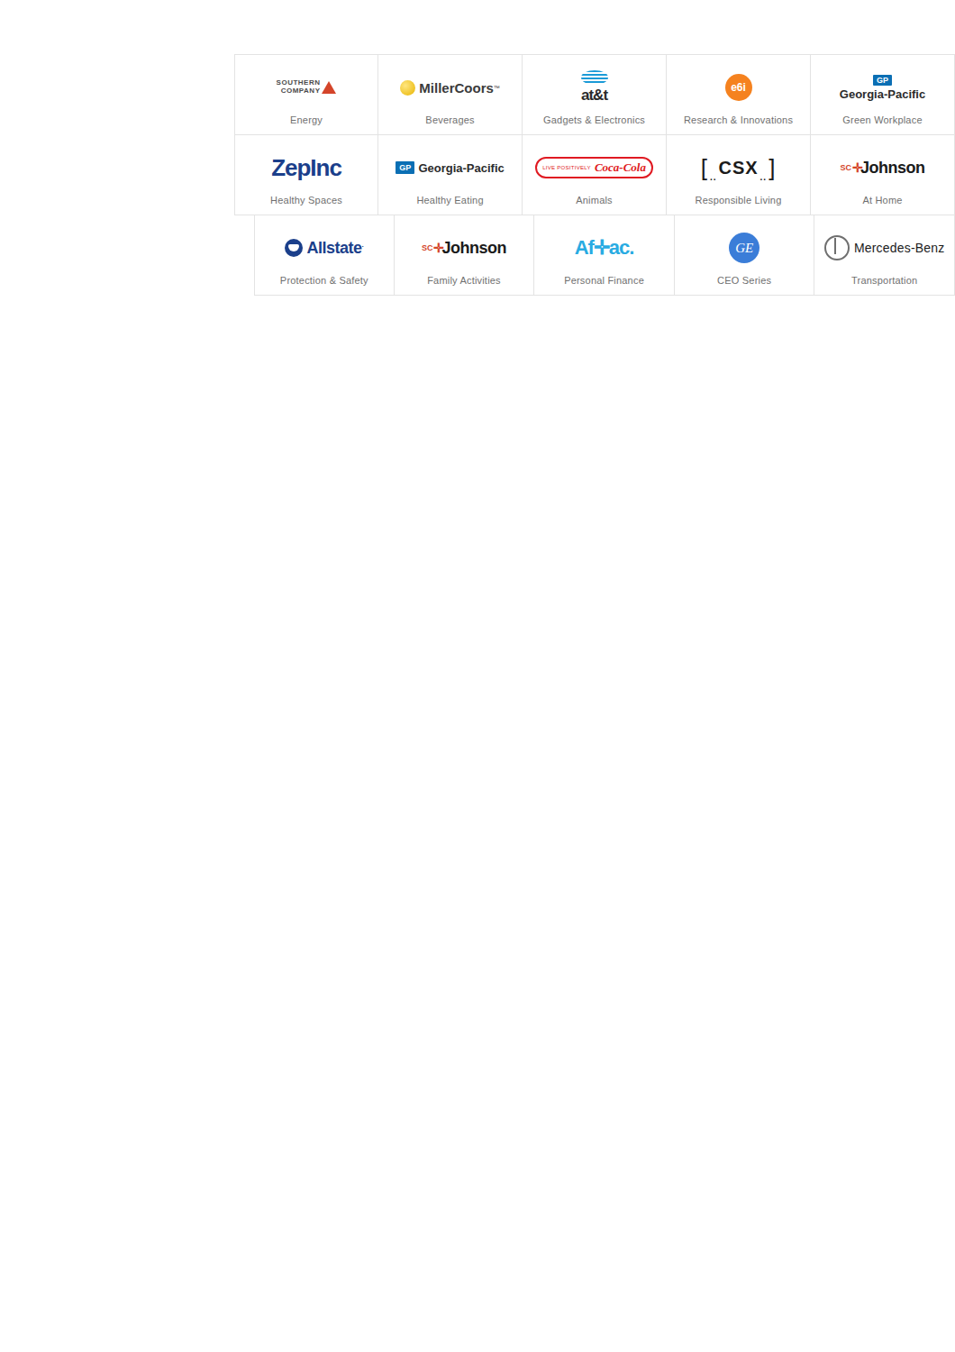SOUTHERN
COMPANY
Energy
MillerCoors™
Beverages
at&t
Gadgets & Electronics
e6i
Research & Innovations
GPGeorgia-Pacific
Green Workplace
ZepInc
Healthy Spaces
GPGeorgia-Pacific
Healthy Eating
LIVE POSITIVELY Coca-Cola
Animals
[ .. CSX .. ]
Responsible Living
SC✛Johnson
At Home
Allstate.
Protection & Safety
SC✛Johnson
Family Activities
Af✛ac.
Personal Finance
GE
CEO Series
Mercedes-Benz
Transportation